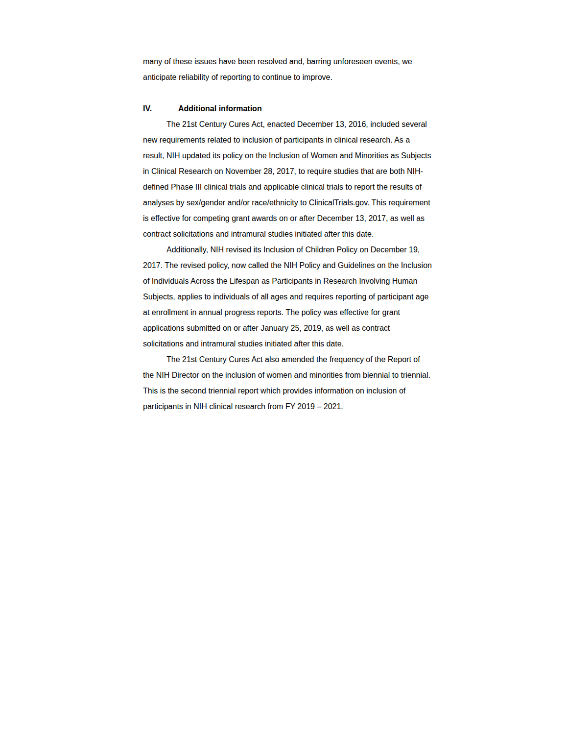many of these issues have been resolved and, barring unforeseen events, we anticipate reliability of reporting to continue to improve.
IV. Additional information
The 21st Century Cures Act, enacted December 13, 2016, included several new requirements related to inclusion of participants in clinical research. As a result, NIH updated its policy on the Inclusion of Women and Minorities as Subjects in Clinical Research on November 28, 2017, to require studies that are both NIH-defined Phase III clinical trials and applicable clinical trials to report the results of analyses by sex/gender and/or race/ethnicity to ClinicalTrials.gov. This requirement is effective for competing grant awards on or after December 13, 2017, as well as contract solicitations and intramural studies initiated after this date.
Additionally, NIH revised its Inclusion of Children Policy on December 19, 2017. The revised policy, now called the NIH Policy and Guidelines on the Inclusion of Individuals Across the Lifespan as Participants in Research Involving Human Subjects, applies to individuals of all ages and requires reporting of participant age at enrollment in annual progress reports. The policy was effective for grant applications submitted on or after January 25, 2019, as well as contract solicitations and intramural studies initiated after this date.
The 21st Century Cures Act also amended the frequency of the Report of the NIH Director on the inclusion of women and minorities from biennial to triennial. This is the second triennial report which provides information on inclusion of participants in NIH clinical research from FY 2019 – 2021.